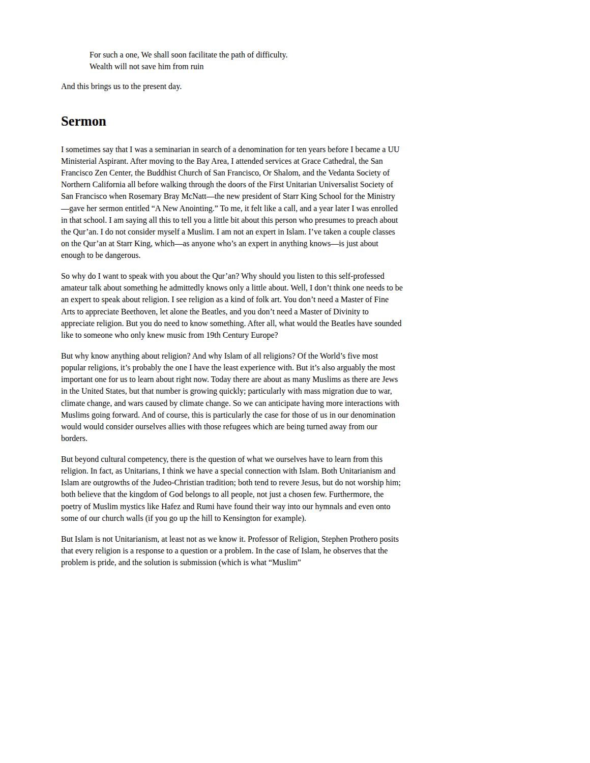For such a one, We shall soon facilitate the path of difficulty.
Wealth will not save him from ruin
And this brings us to the present day.
Sermon
I sometimes say that I was a seminarian in search of a denomination for ten years before I became a UU Ministerial Aspirant. After moving to the Bay Area, I attended services at Grace Cathedral, the San Francisco Zen Center, the Buddhist Church of San Francisco, Or Shalom, and the Vedanta Society of Northern California all before walking through the doors of the First Unitarian Universalist Society of San Francisco when Rosemary Bray McNatt—the new president of Starr King School for the Ministry—gave her sermon entitled “A New Anointing.” To me, it felt like a call, and a year later I was enrolled in that school. I am saying all this to tell you a little bit about this person who presumes to preach about the Qur’an. I do not consider myself a Muslim. I am not an expert in Islam. I’ve taken a couple classes on the Qur’an at Starr King, which—as anyone who’s an expert in anything knows—is just about enough to be dangerous.
So why do I want to speak with you about the Qur’an? Why should you listen to this self-professed amateur talk about something he admittedly knows only a little about. Well, I don’t think one needs to be an expert to speak about religion. I see religion as a kind of folk art. You don’t need a Master of Fine Arts to appreciate Beethoven, let alone the Beatles, and you don’t need a Master of Divinity to appreciate religion. But you do need to know something. After all, what would the Beatles have sounded like to someone who only knew music from 19th Century Europe?
But why know anything about religion? And why Islam of all religions? Of the World’s five most popular religions, it’s probably the one I have the least experience with. But it’s also arguably the most important one for us to learn about right now. Today there are about as many Muslims as there are Jews in the United States, but that number is growing quickly; particularly with mass migration due to war, climate change, and wars caused by climate change. So we can anticipate having more interactions with Muslims going forward. And of course, this is particularly the case for those of us in our denomination would would consider ourselves allies with those refugees which are being turned away from our borders.
But beyond cultural competency, there is the question of what we ourselves have to learn from this religion. In fact, as Unitarians, I think we have a special connection with Islam. Both Unitarianism and Islam are outgrowths of the Judeo-Christian tradition; both tend to revere Jesus, but do not worship him; both believe that the kingdom of God belongs to all people, not just a chosen few. Furthermore, the poetry of Muslim mystics like Hafez and Rumi have found their way into our hymnals and even onto some of our church walls (if you go up the hill to Kensington for example).
But Islam is not Unitarianism, at least not as we know it. Professor of Religion, Stephen Prothero posits that every religion is a response to a question or a problem. In the case of Islam, he observes that the problem is pride, and the solution is submission (which is what “Muslim”